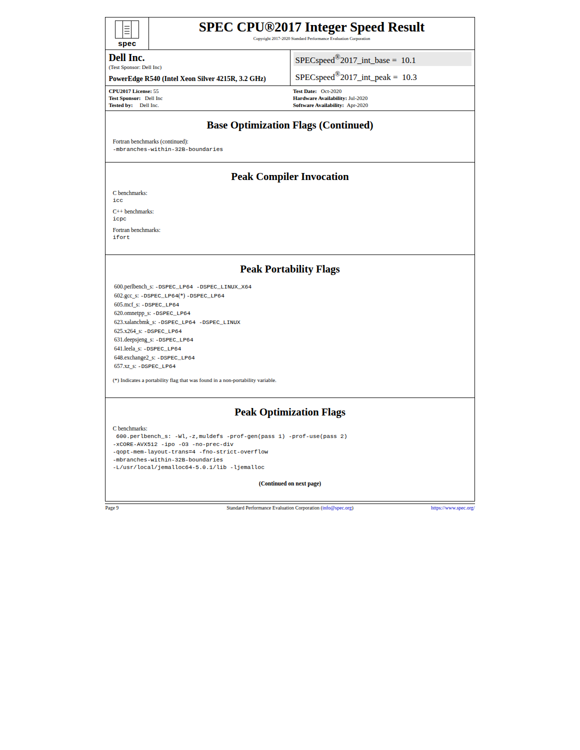spec
SPEC CPU®2017 Integer Speed Result
Copyright 2017-2020 Standard Performance Evaluation Corporation
Dell Inc.
(Test Sponsor: Dell Inc)
PowerEdge R540 (Intel Xeon Silver 4215R, 3.2 GHz)
SPECspeed®2017_int_base = 10.1
SPECspeed®2017_int_peak = 10.3
CPU2017 License: 55
Test Date: Oct-2020
Test Sponsor: Dell Inc
Hardware Availability: Jul-2020
Tested by: Dell Inc.
Software Availability: Apr-2020
Base Optimization Flags (Continued)
Fortran benchmarks (continued):
-mbranches-within-32B-boundaries
Peak Compiler Invocation
C benchmarks:
icc
C++ benchmarks:
icpc
Fortran benchmarks:
ifort
Peak Portability Flags
600.perlbench_s: -DSPEC_LP64 -DSPEC_LINUX_X64
602.gcc_s: -DSPEC_LP64(*) -DSPEC_LP64
605.mcf_s: -DSPEC_LP64
620.omnetpp_s: -DSPEC_LP64
623.xalancbmk_s: -DSPEC_LP64 -DSPEC_LINUX
625.x264_s: -DSPEC_LP64
631.deepsjeng_s: -DSPEC_LP64
641.leela_s: -DSPEC_LP64
648.exchange2_s: -DSPEC_LP64
657.xz_s: -DSPEC_LP64
(*) Indicates a portability flag that was found in a non-portability variable.
Peak Optimization Flags
C benchmarks:
600.perlbench_s: -Wl,-z,muldefs -prof-gen(pass 1) -prof-use(pass 2)
-xCORE-AVX512 -ipo -O3 -no-prec-div
-qopt-mem-layout-trans=4 -fno-strict-overflow
-mbranches-within-32B-boundaries
-L/usr/local/jemalloc64-5.0.1/lib -ljemalloc
(Continued on next page)
Page 9
Standard Performance Evaluation Corporation (info@spec.org)
https://www.spec.org/